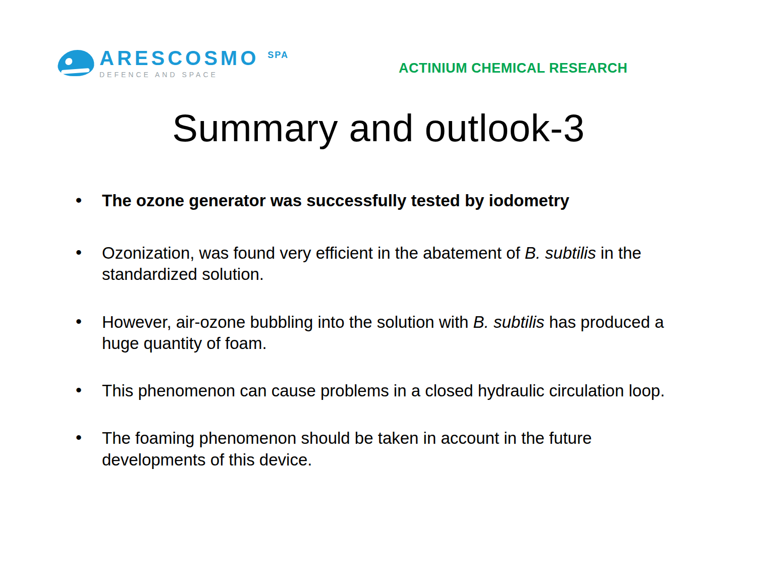ARESCOSMO SPA
DEFENCE AND SPACE
ACTINIUM CHEMICAL RESEARCH
Summary and outlook-3
The ozone generator was successfully tested by iodometry
Ozonization, was found very efficient in the abatement of B. subtilis in the standardized solution.
However, air-ozone bubbling into the solution with B. subtilis has produced a huge quantity of foam.
This phenomenon can cause problems in a closed hydraulic circulation loop.
The foaming phenomenon should be taken in account in the future developments of this device.